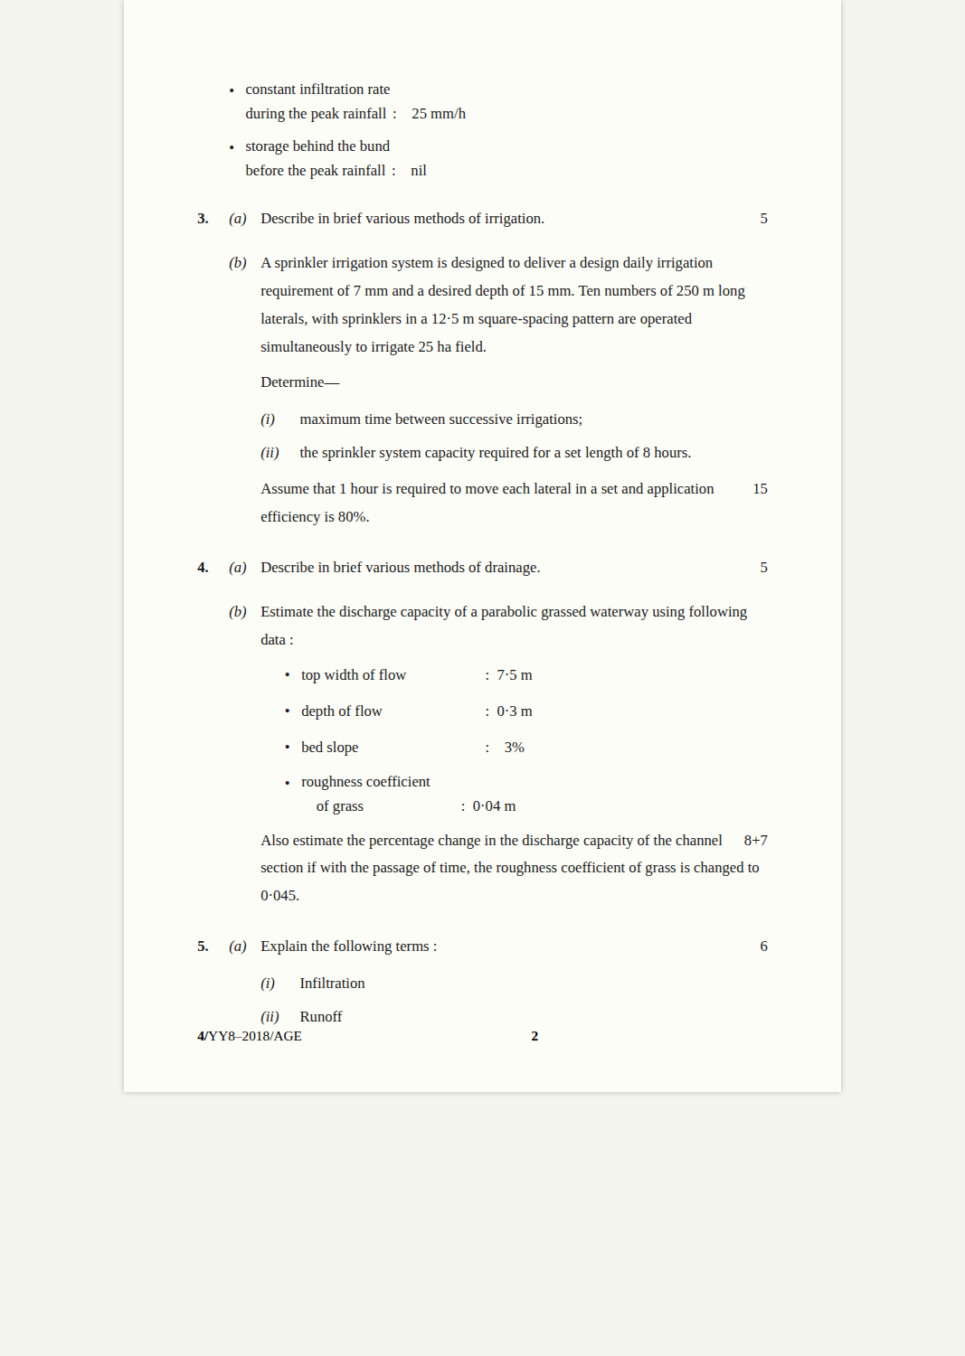constant infiltration rate
during the peak rainfall: 25 mm/h
storage behind the bund
before the peak rainfall: nil
3.
(a)
5 Describe in brief various methods of irrigation.
(b)
A sprinkler irrigation system is designed to deliver a design daily irrigation requirement of 7 mm and a desired depth of 15 mm. Ten numbers of 250 m long laterals, with sprinklers in a 12·5 m square-spacing pattern are operated simultaneously to irrigate 25 ha field.
Determine—
(i) maximum time between successive irrigations;
(ii) the sprinkler system capacity required for a set length of 8 hours.
15 Assume that 1 hour is required to move each lateral in a set and application efficiency is 80%.
4.
(a)
5 Describe in brief various methods of drainage.
(b)
Estimate the discharge capacity of a parabolic grassed waterway using following data :
top width of flow: 7·5 m
depth of flow: 0·3 m
bed slope: 3%
roughness coefficient
of grass: 0·04 m
8+7 Also estimate the percentage change in the discharge capacity of the channel section if with the passage of time, the roughness coefficient of grass is changed to 0·045.
5.
(a)
6 Explain the following terms :
(i) Infiltration
(ii) Runoff
4/YY8–2018/AGE
2